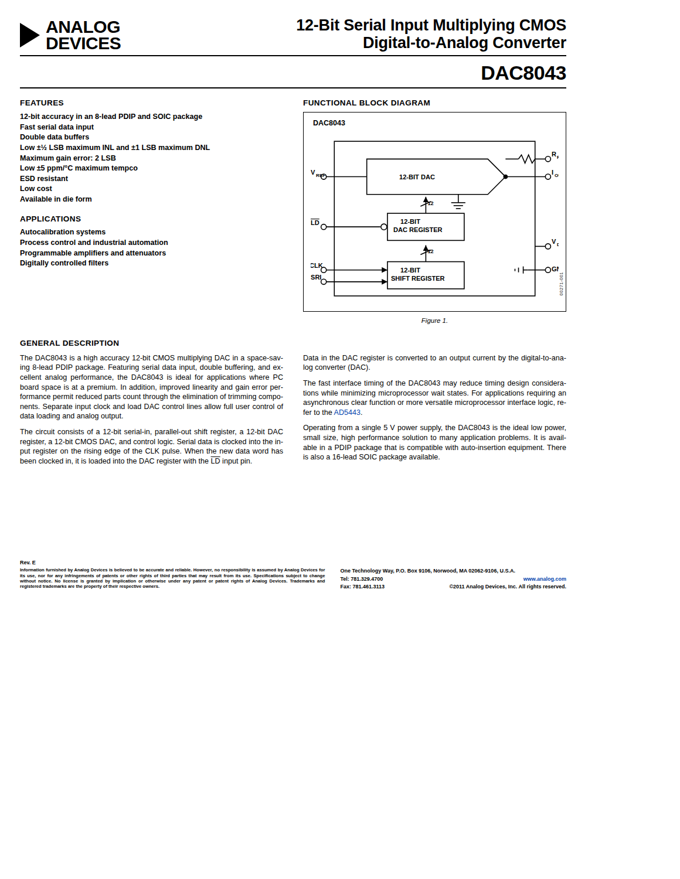ANALOG DEVICES
12-Bit Serial Input Multiplying CMOS
Digital-to-Analog Converter
DAC8043
Features
12-bit accuracy in an 8-lead PDIP and SOIC package
Fast serial data input
Double data buffers
Low ±½ LSB maximum INL and ±1 LSB maximum DNL
Maximum gain error: 2 LSB
Low ±5 ppm/°C maximum tempco
ESD resistant
Low cost
Available in die form
Applications
Autocalibration systems
Process control and industrial automation
Programmable amplifiers and attenuators
Digitally controlled filters
Functional Block Diagram
DAC8043
12-BIT DAC 12-BIT DAC REGISTER 12-BIT SHIFT REGISTER V REF LD CLK SRI R FB I OUT V DD GND 12 12
00271-001
Figure 1.
General Description
The DAC8043 is a high accuracy 12-bit CMOS multiplying DAC in a space-saving 8-lead PDIP package. Featuring serial data input, double buffering, and excellent analog performance, the DAC8043 is ideal for applications where PC board space is at a premium. In addition, improved linearity and gain error performance permit reduced parts count through the elimination of trimming components. Separate input clock and load DAC control lines allow full user control of data loading and analog output.
The circuit consists of a 12-bit serial-in, parallel-out shift register, a 12-bit DAC register, a 12-bit CMOS DAC, and control logic. Serial data is clocked into the input register on the rising edge of the CLK pulse. When the new data word has been clocked in, it is loaded into the DAC register with the LD input pin.
Data in the DAC register is converted to an output current by the digital-to-analog converter (DAC).
The fast interface timing of the DAC8043 may reduce timing design considerations while minimizing microprocessor wait states. For applications requiring an asynchronous clear function or more versatile microprocessor interface logic, refer to the AD5443.
Operating from a single 5 V power supply, the DAC8043 is the ideal low power, small size, high performance solution to many application problems. It is available in a PDIP package that is compatible with auto-insertion equipment. There is also a 16-lead SOIC package available.
Rev. E
Information furnished by Analog Devices is believed to be accurate and reliable. However, no responsibility is assumed by Analog Devices for its use, nor for any infringements of patents or other rights of third parties that may result from its use. Specifications subject to change without notice. No license is granted by implication or otherwise under any patent or patent rights of Analog Devices. Trademarks and registered trademarks are the property of their respective owners.
One Technology Way, P.O. Box 9106, Norwood, MA 02062-9106, U.S.A.
Tel: 781.329.4700 www.analog.com
Fax: 781.461.3113©2011 Analog Devices, Inc. All rights reserved.